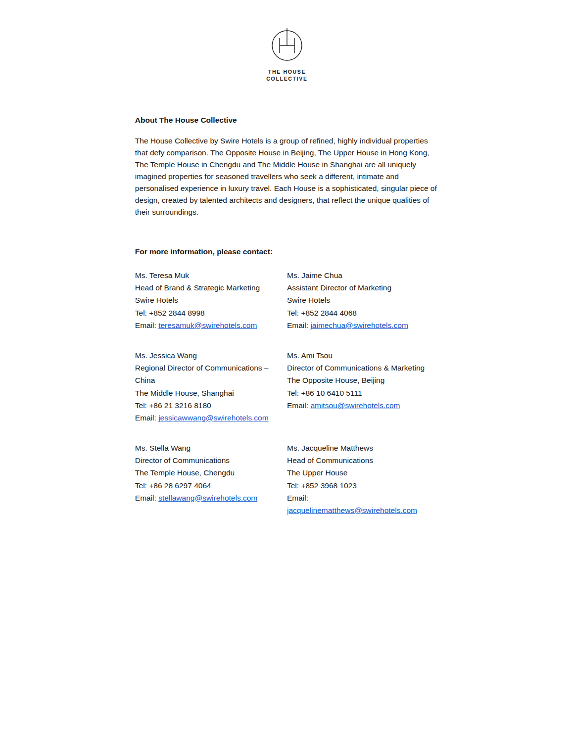The House
Collective
About The House Collective
The House Collective by Swire Hotels is a group of refined, highly individual properties that defy comparison. The Opposite House in Beijing, The Upper House in Hong Kong, The Temple House in Chengdu and The Middle House in Shanghai are all uniquely imagined properties for seasoned travellers who seek a different, intimate and personalised experience in luxury travel. Each House is a sophisticated, singular piece of design, created by talented architects and designers, that reflect the unique qualities of their surroundings.
For more information, please contact:
| Ms. Teresa Muk Head of Brand & Strategic Marketing Swire Hotels Tel: +852 2844 8998 Email: teresamuk@swirehotels.com | Ms. Jaime Chua Assistant Director of Marketing Swire Hotels Tel: +852 2844 4068 Email: jaimechua@swirehotels.com |
| Ms. Jessica Wang Regional Director of Communications – China The Middle House, Shanghai Tel: +86 21 3216 8180 Email: jessicawwang@swirehotels.com | Ms. Ami Tsou Director of Communications & Marketing The Opposite House, Beijing Tel: +86 10 6410 5111 Email: amitsou@swirehotels.com |
| Ms. Stella Wang Director of Communications The Temple House, Chengdu Tel: +86 28 6297 4064 Email: stellawang@swirehotels.com | Ms. Jacqueline Matthews Head of Communications The Upper House Tel: +852 3968 1023 Email: jacquelinematthews@swirehotels.com |